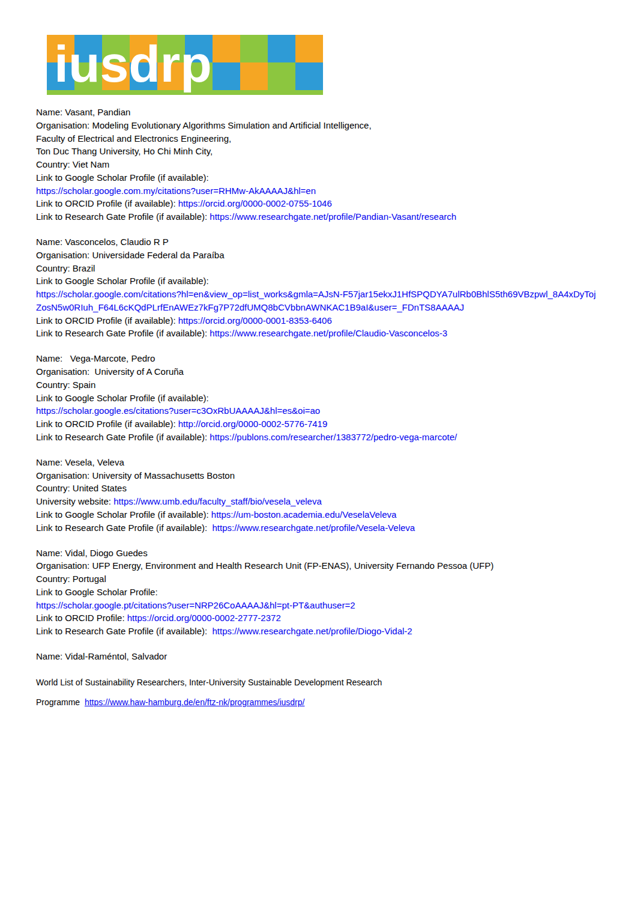iusdrp
Name: Vasant, Pandian
Organisation: Modeling Evolutionary Algorithms Simulation and Artificial Intelligence,
Faculty of Electrical and Electronics Engineering,
Ton Duc Thang University, Ho Chi Minh City,
Country: Viet Nam
Link to Google Scholar Profile (if available):
https://scholar.google.com.my/citations?user=RHMw-AkAAAAJ&hl=en
Link to ORCID Profile (if available): https://orcid.org/0000-0002-0755-1046
Link to Research Gate Profile (if available): https://www.researchgate.net/profile/Pandian-Vasant/research
Name: Vasconcelos, Claudio R P
Organisation: Universidade Federal da Paraíba
Country: Brazil
Link to Google Scholar Profile (if available):
https://scholar.google.com/citations?hl=en&view_op=list_works&gmla=AJsN-F57jar15ekxJ1HfSPQDYA7ulRb0BhlS5th69VBzpwl_8A4xDyTojZosN5w0RIuh_F64L6cKQdPLrfEnAWEz7kFg7P72dfUMQ8bCVbbnAWNKAC1B9aI&user=_FDnTS8AAAAJ
Link to ORCID Profile (if available): https://orcid.org/0000-0001-8353-6406
Link to Research Gate Profile (if available): https://www.researchgate.net/profile/Claudio-Vasconcelos-3
Name: Vega-Marcote, Pedro
Organisation: University of A Coruña
Country: Spain
Link to Google Scholar Profile (if available):
https://scholar.google.es/citations?user=c3OxRbUAAAAJ&hl=es&oi=ao
Link to ORCID Profile (if available): http://orcid.org/0000-0002-5776-7419
Link to Research Gate Profile (if available): https://publons.com/researcher/1383772/pedro-vega-marcote/
Name: Vesela, Veleva
Organisation: University of Massachusetts Boston
Country: United States
University website: https://www.umb.edu/faculty_staff/bio/vesela_veleva
Link to Google Scholar Profile (if available): https://um-boston.academia.edu/VeselaVeleva
Link to Research Gate Profile (if available): https://www.researchgate.net/profile/Vesela-Veleva
Name: Vidal, Diogo Guedes
Organisation: UFP Energy, Environment and Health Research Unit (FP-ENAS), University Fernando Pessoa (UFP)
Country: Portugal
Link to Google Scholar Profile:
https://scholar.google.pt/citations?user=NRP26CoAAAAJ&hl=pt-PT&authuser=2
Link to ORCID Profile: https://orcid.org/0000-0002-2777-2372
Link to Research Gate Profile (if available): https://www.researchgate.net/profile/Diogo-Vidal-2
Name: Vidal-Raméntol, Salvador
World List of Sustainability Researchers, Inter-University Sustainable Development Research
Programme https://www.haw-hamburg.de/en/ftz-nk/programmes/iusdrp/